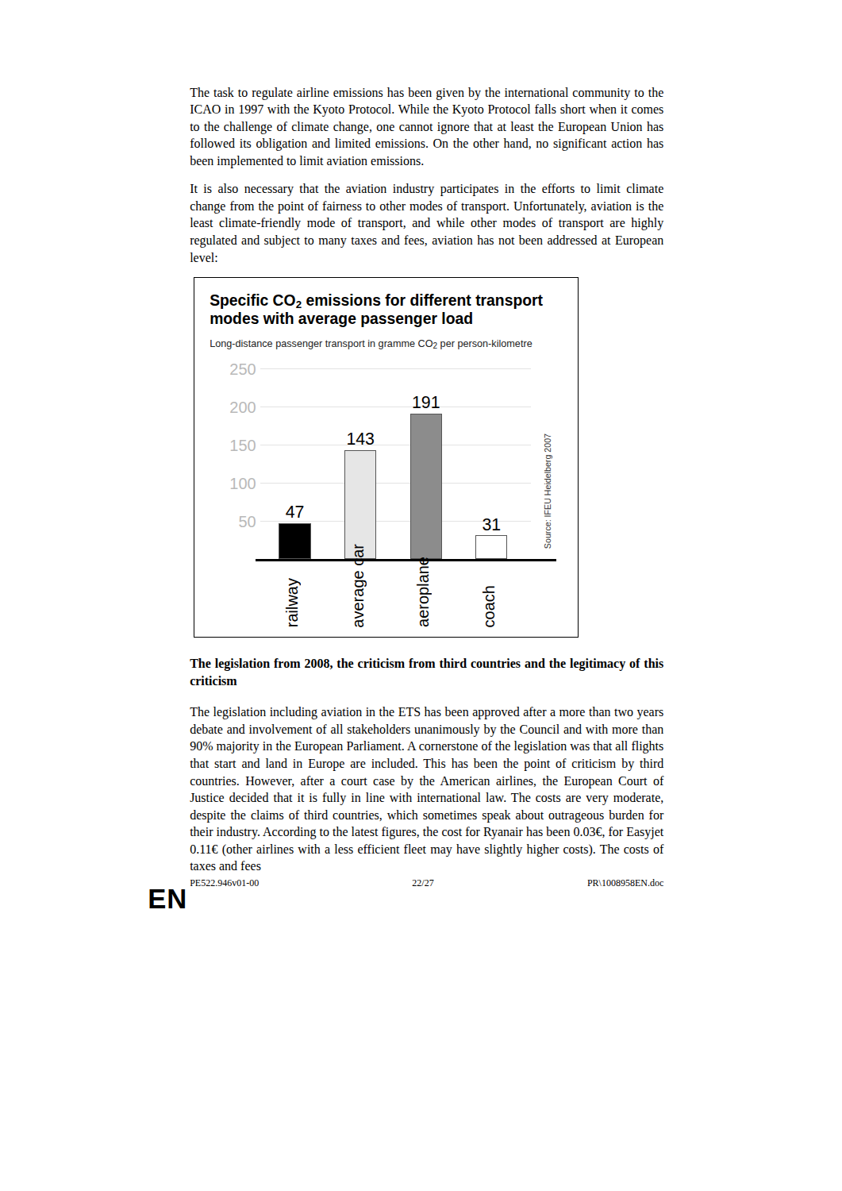The task to regulate airline emissions has been given by the international community to the ICAO in 1997 with the Kyoto Protocol. While the Kyoto Protocol falls short when it comes to the challenge of climate change, one cannot ignore that at least the European Union has followed its obligation and limited emissions. On the other hand, no significant action has been implemented to limit aviation emissions.
It is also necessary that the aviation industry participates in the efforts to limit climate change from the point of fairness to other modes of transport. Unfortunately, aviation is the least climate-friendly mode of transport, and while other modes of transport are highly regulated and subject to many taxes and fees, aviation has not been addressed at European level:
Specific CO2 emissions for different transport
modes with average passenger load
Long-distance passenger transport in gramme CO2 per person-kilometre
250 200 150 100 50
47
143
191
31
railway
average car
aeroplane
coach
Source: IFEU Heidelberg 2007
The legislation from 2008, the criticism from third countries and the legitimacy of this criticism
The legislation including aviation in the ETS has been approved after a more than two years debate and involvement of all stakeholders unanimously by the Council and with more than 90% majority in the European Parliament. A cornerstone of the legislation was that all flights that start and land in Europe are included. This has been the point of criticism by third countries. However, after a court case by the American airlines, the European Court of Justice decided that it is fully in line with international law. The costs are very moderate, despite the claims of third countries, which sometimes speak about outrageous burden for their industry. According to the latest figures, the cost for Ryanair has been 0.03€, for Easyjet 0.11€ (other airlines with a less efficient fleet may have slightly higher costs). The costs of taxes and fees
PE522.946v01-00
22/27
PR\1008958EN.doc
EN